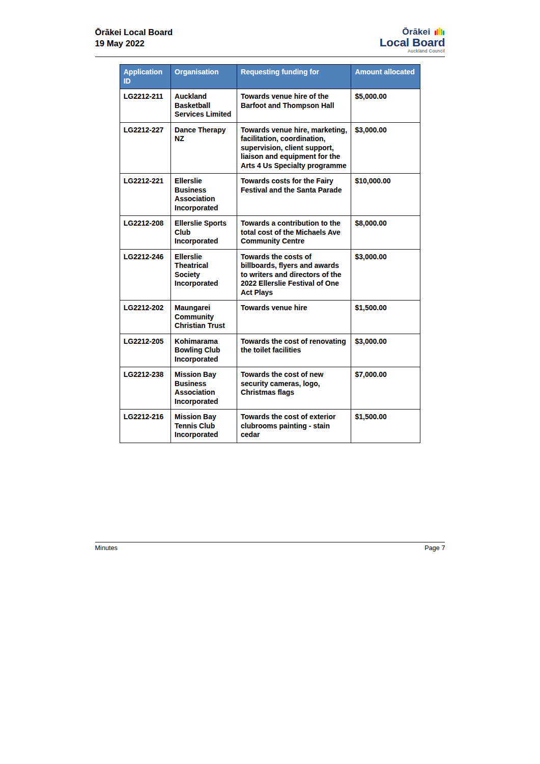Ōrākei Local Board 19 May 2022
Ōrākei
Local Board
Auckland Council
| Application ID | Organisation | Requesting funding for | Amount allocated |
| --- | --- | --- | --- |
| LG2212-211 | Auckland Basketball Services Limited | Towards venue hire of the Barfoot and Thompson Hall | $5,000.00 |
| LG2212-227 | Dance Therapy NZ | Towards venue hire, marketing, facilitation, coordination, supervision, client support, liaison and equipment for the Arts 4 Us Specialty programme | $3,000.00 |
| LG2212-221 | Ellerslie Business Association Incorporated | Towards costs for the Fairy Festival and the Santa Parade | $10,000.00 |
| LG2212-208 | Ellerslie Sports Club Incorporated | Towards a contribution to the total cost of the Michaels Ave Community Centre | $8,000.00 |
| LG2212-246 | Ellerslie Theatrical Society Incorporated | Towards the costs of billboards, flyers and awards to writers and directors of the 2022 Ellerslie Festival of One Act Plays | $3,000.00 |
| LG2212-202 | Maungarei Community Christian Trust | Towards venue hire | $1,500.00 |
| LG2212-205 | Kohimarama Bowling Club Incorporated | Towards the cost of renovating the toilet facilities | $3,000.00 |
| LG2212-238 | Mission Bay Business Association Incorporated | Towards the cost of new security cameras, logo, Christmas flags | $7,000.00 |
| LG2212-216 | Mission Bay Tennis Club Incorporated | Towards the cost of exterior clubrooms painting - stain cedar | $1,500.00 |
Minutes
Page 7